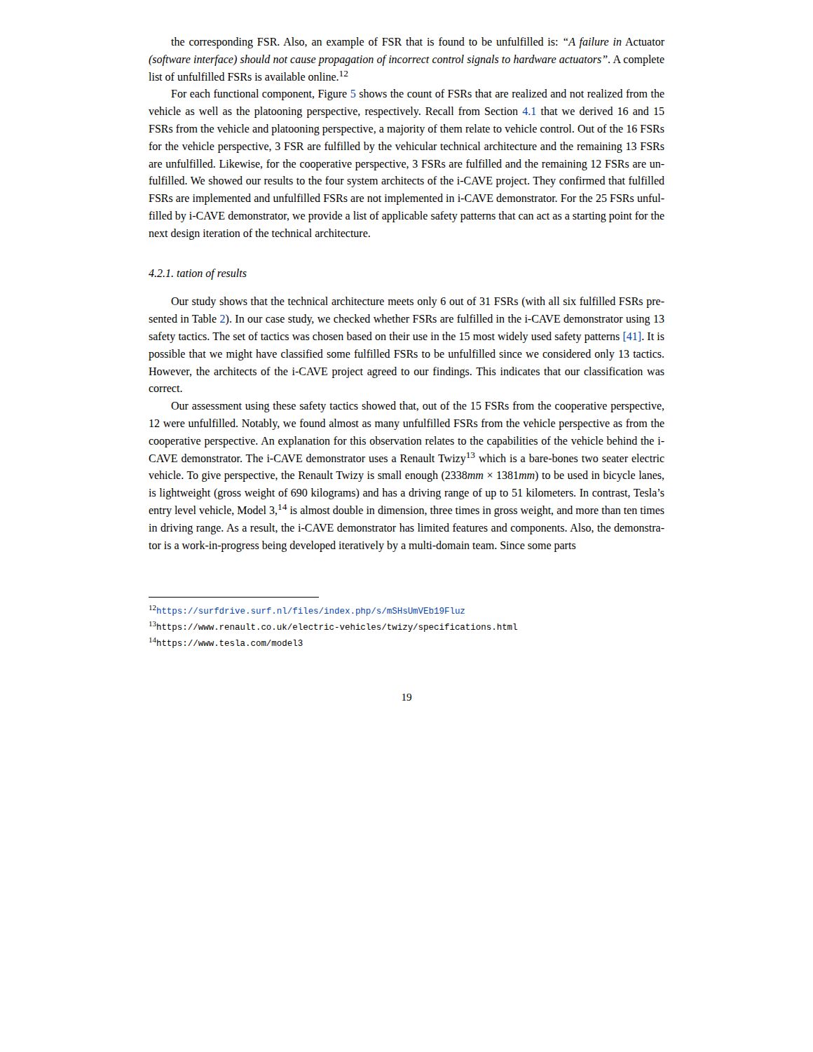the corresponding FSR. Also, an example of FSR that is found to be unfulfilled is: “A failure in Actuator (software interface) should not cause propagation of incorrect control signals to hardware actuators”. A complete list of unfulfilled FSRs is available online.12
For each functional component, Figure 5 shows the count of FSRs that are realized and not realized from the vehicle as well as the platooning perspective, respectively. Recall from Section 4.1 that we derived 16 and 15 FSRs from the vehicle and platooning perspective, a majority of them relate to vehicle control. Out of the 16 FSRs for the vehicle perspective, 3 FSR are fulfilled by the vehicular technical architecture and the remaining 13 FSRs are unfulfilled. Likewise, for the cooperative perspective, 3 FSRs are fulfilled and the remaining 12 FSRs are unfulfilled. We showed our results to the four system architects of the i-CAVE project. They confirmed that fulfilled FSRs are implemented and unfulfilled FSRs are not implemented in i-CAVE demonstrator. For the 25 FSRs unfulfilled by i-CAVE demonstrator, we provide a list of applicable safety patterns that can act as a starting point for the next design iteration of the technical architecture.
4.2.1. tation of results
Our study shows that the technical architecture meets only 6 out of 31 FSRs (with all six fulfilled FSRs presented in Table 2). In our case study, we checked whether FSRs are fulfilled in the i-CAVE demonstrator using 13 safety tactics. The set of tactics was chosen based on their use in the 15 most widely used safety patterns [41]. It is possible that we might have classified some fulfilled FSRs to be unfulfilled since we considered only 13 tactics. However, the architects of the i-CAVE project agreed to our findings. This indicates that our classification was correct.
Our assessment using these safety tactics showed that, out of the 15 FSRs from the cooperative perspective, 12 were unfulfilled. Notably, we found almost as many unfulfilled FSRs from the vehicle perspective as from the cooperative perspective. An explanation for this observation relates to the capabilities of the vehicle behind the i-CAVE demonstrator. The i-CAVE demonstrator uses a Renault Twizy13 which is a bare-bones two seater electric vehicle. To give perspective, the Renault Twizy is small enough (2338mm × 1381mm) to be used in bicycle lanes, is lightweight (gross weight of 690 kilograms) and has a driving range of up to 51 kilometers. In contrast, Tesla’s entry level vehicle, Model 3,14 is almost double in dimension, three times in gross weight, and more than ten times in driving range. As a result, the i-CAVE demonstrator has limited features and components. Also, the demonstrator is a work-in-progress being developed iteratively by a multi-domain team. Since some parts
12https://surfdrive.surf.nl/files/index.php/s/mSHsUmVEb19Fluz
13https://www.renault.co.uk/electric-vehicles/twizy/specifications.html
14https://www.tesla.com/model3
19